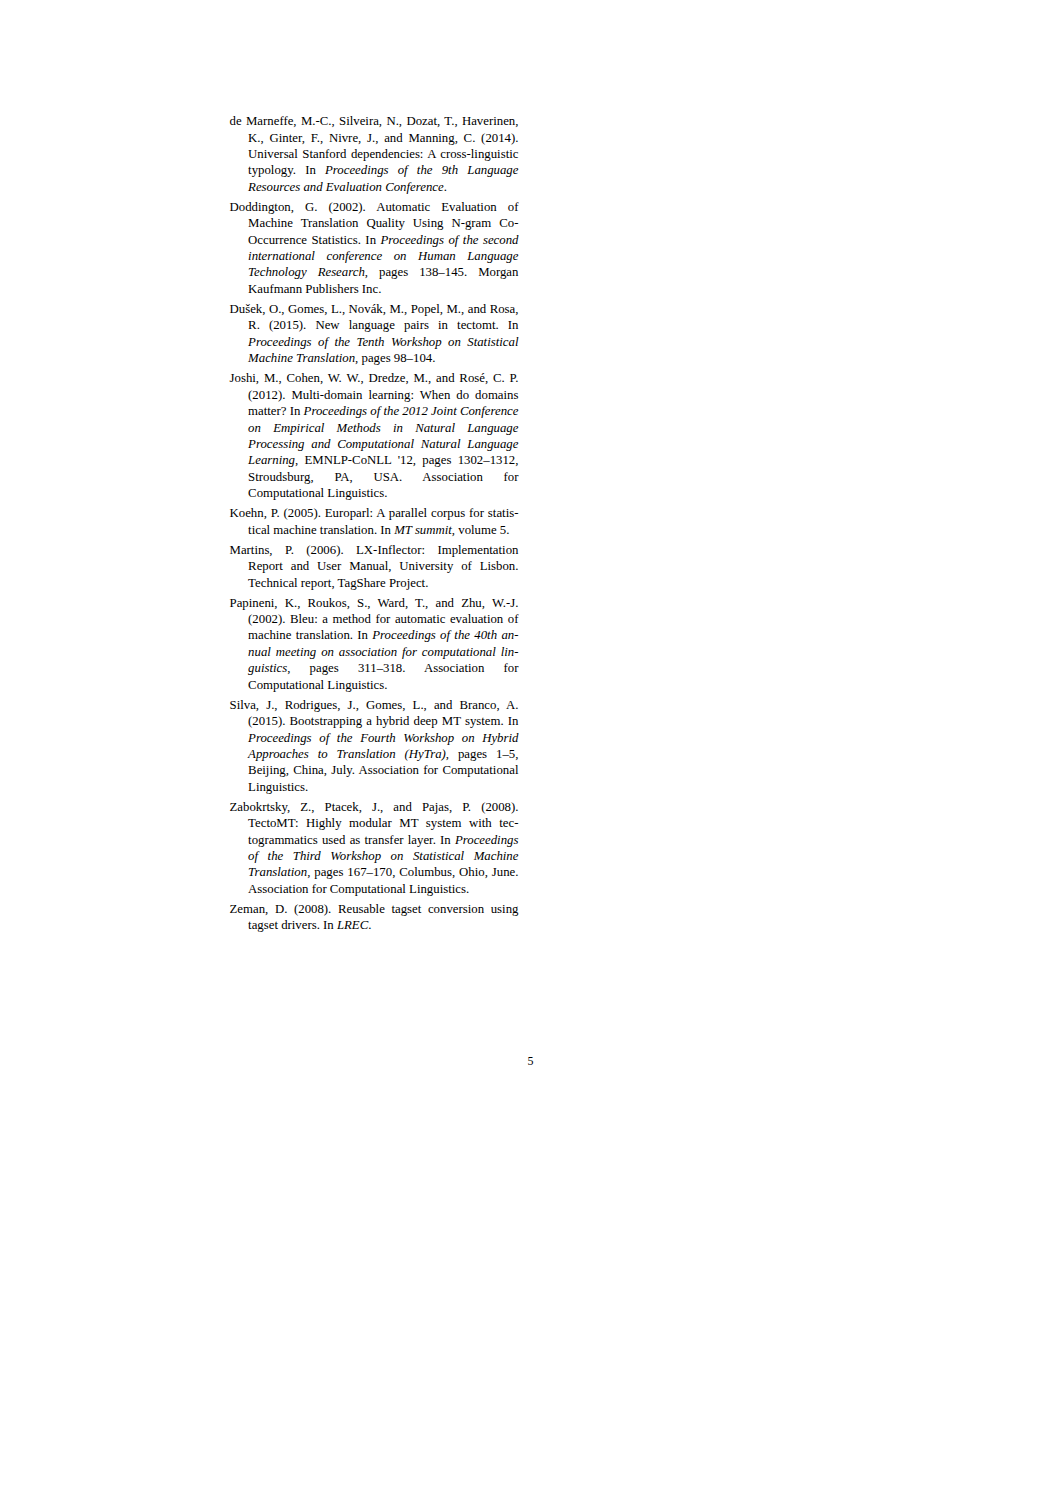de Marneffe, M.-C., Silveira, N., Dozat, T., Haverinen, K., Ginter, F., Nivre, J., and Manning, C. (2014). Universal Stanford dependencies: A cross-linguistic typology. In Proceedings of the 9th Language Resources and Evaluation Conference.
Doddington, G. (2002). Automatic Evaluation of Machine Translation Quality Using N-gram Co-Occurrence Statistics. In Proceedings of the second international conference on Human Language Technology Research, pages 138–145. Morgan Kaufmann Publishers Inc.
Dušek, O., Gomes, L., Novák, M., Popel, M., and Rosa, R. (2015). New language pairs in tectomt. In Proceedings of the Tenth Workshop on Statistical Machine Translation, pages 98–104.
Joshi, M., Cohen, W. W., Dredze, M., and Rosé, C. P. (2012). Multi-domain learning: When do domains matter? In Proceedings of the 2012 Joint Conference on Empirical Methods in Natural Language Processing and Computational Natural Language Learning, EMNLP-CoNLL '12, pages 1302–1312, Stroudsburg, PA, USA. Association for Computational Linguistics.
Koehn, P. (2005). Europarl: A parallel corpus for statistical machine translation. In MT summit, volume 5.
Martins, P. (2006). LX-Inflector: Implementation Report and User Manual, University of Lisbon. Technical report, TagShare Project.
Papineni, K., Roukos, S., Ward, T., and Zhu, W.-J. (2002). Bleu: a method for automatic evaluation of machine translation. In Proceedings of the 40th annual meeting on association for computational linguistics, pages 311–318. Association for Computational Linguistics.
Silva, J., Rodrigues, J., Gomes, L., and Branco, A. (2015). Bootstrapping a hybrid deep MT system. In Proceedings of the Fourth Workshop on Hybrid Approaches to Translation (HyTra), pages 1–5, Beijing, China, July. Association for Computational Linguistics.
Zabokrtsky, Z., Ptacek, J., and Pajas, P. (2008). TectoMT: Highly modular MT system with tectogrammatics used as transfer layer. In Proceedings of the Third Workshop on Statistical Machine Translation, pages 167–170, Columbus, Ohio, June. Association for Computational Linguistics.
Zeman, D. (2008). Reusable tagset conversion using tagset drivers. In LREC.
5